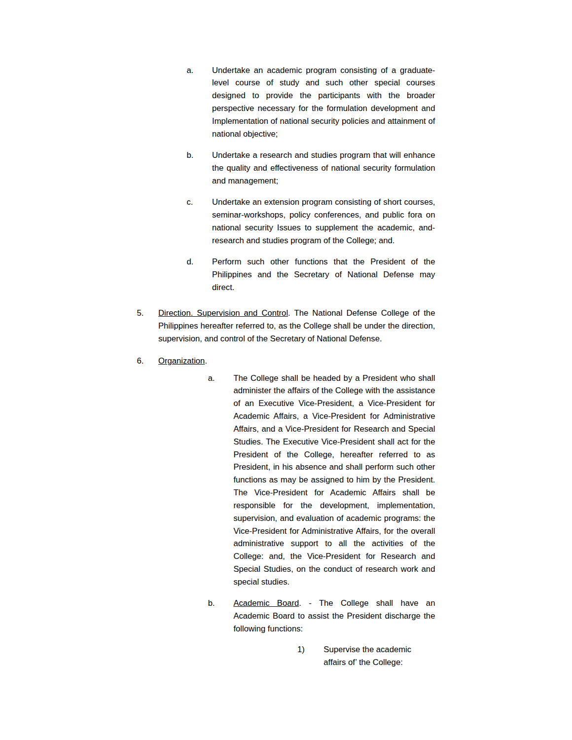a. Undertake an academic program consisting of a graduate-level course of study and such other special courses designed to provide the participants with the broader perspective necessary for the formulation development and Implementation of national security policies and attainment of national objective;
b. Undertake a research and studies program that will enhance the quality and effectiveness of national security formulation and management;
c. Undertake an extension program consisting of short courses, seminar-workshops, policy conferences, and public fora on national security Issues to supplement the academic, and-research and studies program of the College; and.
d. Perform such other functions that the President of the Philippines and the Secretary of National Defense may direct.
5. Direction. Supervision and Control. The National Defense College of the Philippines hereafter referred to, as the College shall be under the direction, supervision, and control of the Secretary of National Defense.
6. Organization.
a. The College shall be headed by a President who shall administer the affairs of the College with the assistance of an Executive Vice-President, a Vice-President for Academic Affairs, a Vice-President for Administrative Affairs, and a Vice-President for Research and Special Studies. The Executive Vice-President shall act for the President of the College, hereafter referred to as President, in his absence and shall perform such other functions as may be assigned to him by the President. The Vice-President for Academic Affairs shall be responsible for the development, implementation, supervision, and evaluation of academic programs: the Vice-President for Administrative Affairs, for the overall administrative support to all the activities of the College: and, the Vice-President for Research and Special Studies, on the conduct of research work and special studies.
b. Academic Board. - The College shall have an Academic Board to assist the President discharge the following functions:
1) Supervise the academic affairs of’ the College: